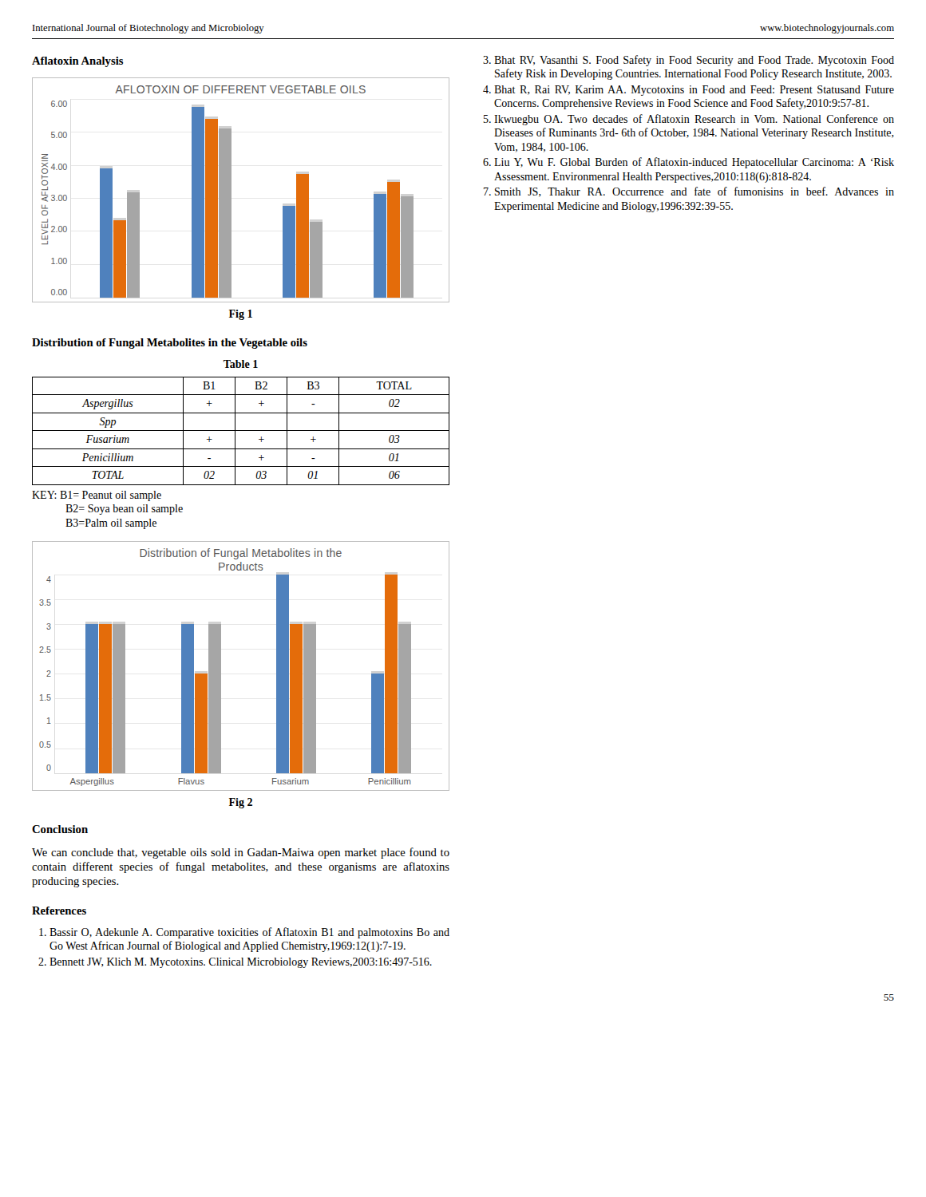International Journal of Biotechnology and Microbiology www.biotechnologyjournals.com
Aflatoxin Analysis
AFLOTOXIN OF DIFFERENT VEGETABLE OILS
LEVEL OF AFLOTOXIN
6.00 5.00 4.00 3.00 2.00 1.00 0.00
Fig 1
Distribution of Fungal Metabolites in the Vegetable oils
Table 1
| | B1 | B2 | B3 | TOTAL |
| --- | --- | --- | --- | --- |
| Aspergillus | + | + | - | 02 |
| Spp | | | | |
| Fusarium | + | + | + | 03 |
| Penicillium | - | + | - | 01 |
| TOTAL | 02 | 03 | 01 | 06 |
KEY: B1= Peanut oil sample B2= Soya bean oil sample B3=Palm oil sample
Distribution of Fungal Metabolites in the
Products
4 3.5 3 2.5 2 1.5 1 0.5 0
Aspergillus Flavus Fusarium Penicillium
Fig 2
Conclusion
We can conclude that, vegetable oils sold in Gadan-Maiwa open market place found to contain different species of fungal metabolites, and these organisms are aflatoxins producing species.
References
Bassir O, Adekunle A. Comparative toxicities of Aflatoxin B1 and palmotoxins Bo and Go West African Journal of Biological and Applied Chemistry,1969:12(1):7-19.
Bennett JW, Klich M. Mycotoxins. Clinical Microbiology Reviews,2003:16:497-516.
Bhat RV, Vasanthi S. Food Safety in Food Security and Food Trade. Mycotoxin Food Safety Risk in Developing Countries. International Food Policy Research Institute, 2003.
Bhat R, Rai RV, Karim AA. Mycotoxins in Food and Feed: Present Statusand Future Concerns. Comprehensive Reviews in Food Science and Food Safety,2010:9:57-81.
Ikwuegbu OA. Two decades of Aflatoxin Research in Vom. National Conference on Diseases of Ruminants 3rd- 6th of October, 1984. National Veterinary Research Institute, Vom, 1984, 100-106.
Liu Y, Wu F. Global Burden of Aflatoxin-induced Hepatocellular Carcinoma: A ‘Risk Assessment. Environmenral Health Perspectives,2010:118(6):818-824.
Smith JS, Thakur RA. Occurrence and fate of fumonisins in beef. Advances in Experimental Medicine and Biology,1996:392:39-55.
55